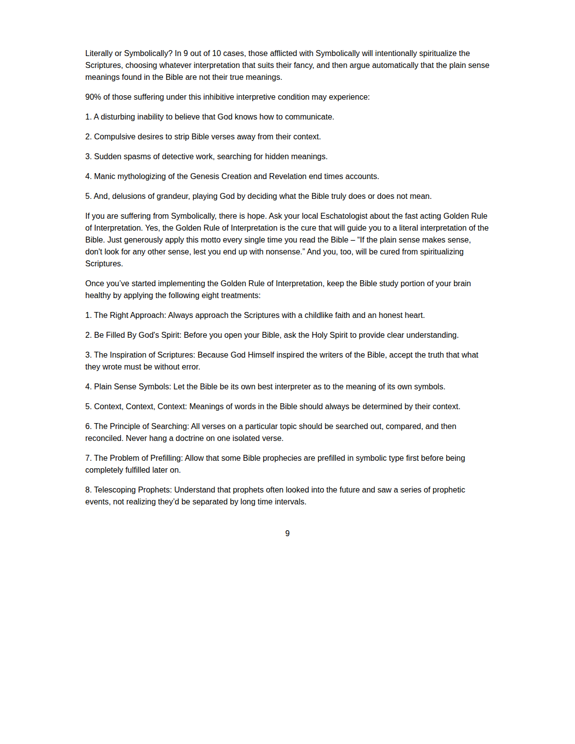Literally or Symbolically? In 9 out of 10 cases, those afflicted with Symbolically will intentionally spiritualize the Scriptures, choosing whatever interpretation that suits their fancy, and then argue automatically that the plain sense meanings found in the Bible are not their true meanings.
90% of those suffering under this inhibitive interpretive condition may experience:
1. A disturbing inability to believe that God knows how to communicate.
2. Compulsive desires to strip Bible verses away from their context.
3. Sudden spasms of detective work, searching for hidden meanings.
4. Manic mythologizing of the Genesis Creation and Revelation end times accounts.
5. And, delusions of grandeur, playing God by deciding what the Bible truly does or does not mean.
If you are suffering from Symbolically, there is hope. Ask your local Eschatologist about the fast acting Golden Rule of Interpretation. Yes, the Golden Rule of Interpretation is the cure that will guide you to a literal interpretation of the Bible. Just generously apply this motto every single time you read the Bible – “If the plain sense makes sense, don't look for any other sense, lest you end up with nonsense.” And you, too, will be cured from spiritualizing Scriptures.
Once you’ve started implementing the Golden Rule of Interpretation, keep the Bible study portion of your brain healthy by applying the following eight treatments:
1. The Right Approach: Always approach the Scriptures with a childlike faith and an honest heart.
2. Be Filled By God's Spirit: Before you open your Bible, ask the Holy Spirit to provide clear understanding.
3. The Inspiration of Scriptures: Because God Himself inspired the writers of the Bible, accept the truth that what they wrote must be without error.
4. Plain Sense Symbols: Let the Bible be its own best interpreter as to the meaning of its own symbols.
5. Context, Context, Context: Meanings of words in the Bible should always be determined by their context.
6. The Principle of Searching: All verses on a particular topic should be searched out, compared, and then reconciled. Never hang a doctrine on one isolated verse.
7. The Problem of Prefilling: Allow that some Bible prophecies are prefilled in symbolic type first before being completely fulfilled later on.
8. Telescoping Prophets: Understand that prophets often looked into the future and saw a series of prophetic events, not realizing they’d be separated by long time intervals.
9